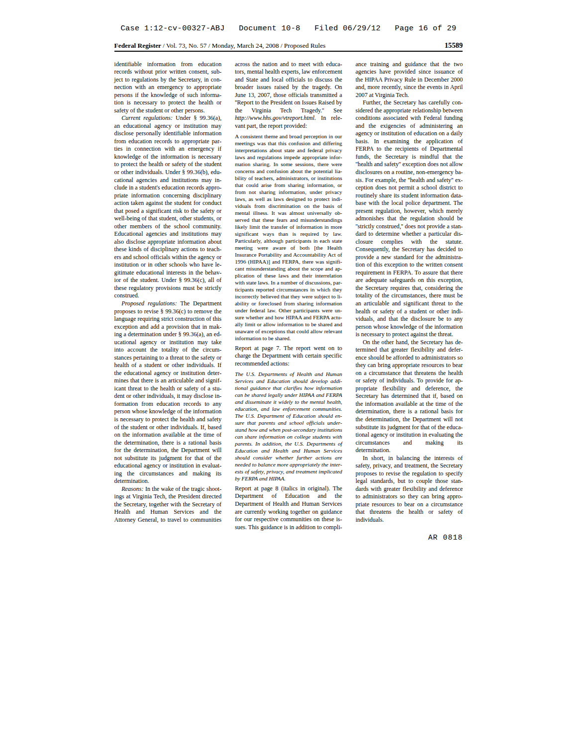Case 1:12-cv-00327-ABJ Document 10-8 Filed 06/29/12 Page 16 of 29
Federal Register / Vol. 73, No. 57 / Monday, March 24, 2008 / Proposed Rules
15589
identifiable information from education records without prior written consent, subject to regulations by the Secretary, in connection with an emergency to appropriate persons if the knowledge of such information is necessary to protect the health or safety of the student or other persons.
Current regulations: Under § 99.36(a), an educational agency or institution may disclose personally identifiable information from education records to appropriate parties in connection with an emergency if knowledge of the information is necessary to protect the health or safety of the student or other individuals. Under § 99.36(b), educational agencies and institutions may include in a student's education records appropriate information concerning disciplinary action taken against the student for conduct that posed a significant risk to the safety or well-being of that student, other students, or other members of the school community. Educational agencies and institutions may also disclose appropriate information about these kinds of disciplinary actions to teachers and school officials within the agency or institution or in other schools who have legitimate educational interests in the behavior of the student. Under § 99.36(c), all of these regulatory provisions must be strictly construed.
Proposed regulations: The Department proposes to revise § 99.36(c) to remove the language requiring strict construction of this exception and add a provision that in making a determination under § 99.36(a), an educational agency or institution may take into account the totality of the circumstances pertaining to a threat to the safety or health of a student or other individuals. If the educational agency or institution determines that there is an articulable and significant threat to the health or safety of a student or other individuals, it may disclose information from education records to any person whose knowledge of the information is necessary to protect the health and safety of the student or other individuals. If, based on the information available at the time of the determination, there is a rational basis for the determination, the Department will not substitute its judgment for that of the educational agency or institution in evaluating the circumstances and making its determination.
Reasons: In the wake of the tragic shootings at Virginia Tech, the President directed the Secretary, together with the Secretary of Health and Human Services and the Attorney General, to travel to communities across the nation and to meet with educators, mental health experts, law enforcement and State and local officials to discuss the broader issues raised by the tragedy. On June 13, 2007, those officials transmitted a ''Report to the President on Issues Raised by the Virginia Tech Tragedy.'' See http://www.hhs.gov/vtreport.html. In relevant part, the report provided:
A consistent theme and broad perception in our meetings was that this confusion and differing interpretations about state and federal privacy laws and regulations impede appropriate information sharing. In some sessions, there were concerns and confusion about the potential liability of teachers, administrators, or institutions that could arise from sharing information, or from not sharing information, under privacy laws, as well as laws designed to protect individuals from discrimination on the basis of mental illness. It was almost universally observed that these fears and misunderstandings likely limit the transfer of information in more significant ways than is required by law. Particularly, although participants in each state meeting were aware of both [the Health Insurance Portability and Accountability Act of 1996 (HIPAA)] and FERPA, there was significant misunderstanding about the scope and application of these laws and their interrelation with state laws. In a number of discussions, participants reported circumstances in which they incorrectly believed that they were subject to liability or foreclosed from sharing information under federal law. Other participants were unsure whether and how HIPAA and FERPA actually limit or allow information to be shared and unaware of exceptions that could allow relevant information to be shared.
Report at page 7. The report went on to charge the Department with certain specific recommended actions:
The U.S. Departments of Health and Human Services and Education should develop additional guidance that clarifies how information can be shared legally under HIPAA and FERPA and disseminate it widely to the mental health, education, and law enforcement communities. The U.S. Department of Education should ensure that parents and school officials understand how and when post-secondary institutions can share information on college students with parents. In addition, the U.S. Departments of Education and Health and Human Services should consider whether further actions are needed to balance more appropriately the interests of safety, privacy, and treatment implicated by FERPA and HIPAA.
Report at page 8 (italics in original). The Department of Education and the Department of Health and Human Services are currently working together on guidance for our respective communities on these issues. This guidance is in addition to compliance training and guidance that the two agencies have provided since issuance of the HIPAA Privacy Rule in December 2000 and, more recently, since the events in April 2007 at Virginia Tech.
Further, the Secretary has carefully considered the appropriate relationship between conditions associated with Federal funding and the exigencies of administering an agency or institution of education on a daily basis. In examining the application of FERPA to the recipients of Departmental funds, the Secretary is mindful that the ''health and safety'' exception does not allow disclosures on a routine, non-emergency basis. For example, the ''health and safety'' exception does not permit a school district to routinely share its student information database with the local police department. The present regulation, however, which merely admonishes that the regulation should be ''strictly construed,'' does not provide a standard to determine whether a particular disclosure complies with the statute. Consequently, the Secretary has decided to provide a new standard for the administration of this exception to the written consent requirement in FERPA. To assure that there are adequate safeguards on this exception, the Secretary requires that, considering the totality of the circumstances, there must be an articulable and significant threat to the health or safety of a student or other individuals, and that the disclosure be to any person whose knowledge of the information is necessary to protect against the threat.
On the other hand, the Secretary has determined that greater flexibility and deference should be afforded to administrators so they can bring appropriate resources to bear on a circumstance that threatens the health or safety of individuals. To provide for appropriate flexibility and deference, the Secretary has determined that if, based on the information available at the time of the determination, there is a rational basis for the determination, the Department will not substitute its judgment for that of the educational agency or institution in evaluating the circumstances and making its determination.
In short, in balancing the interests of safety, privacy, and treatment, the Secretary proposes to revise the regulation to specify legal standards, but to couple those standards with greater flexibility and deference to administrators so they can bring appropriate resources to bear on a circumstance that threatens the health or safety of individuals.
AR 0818